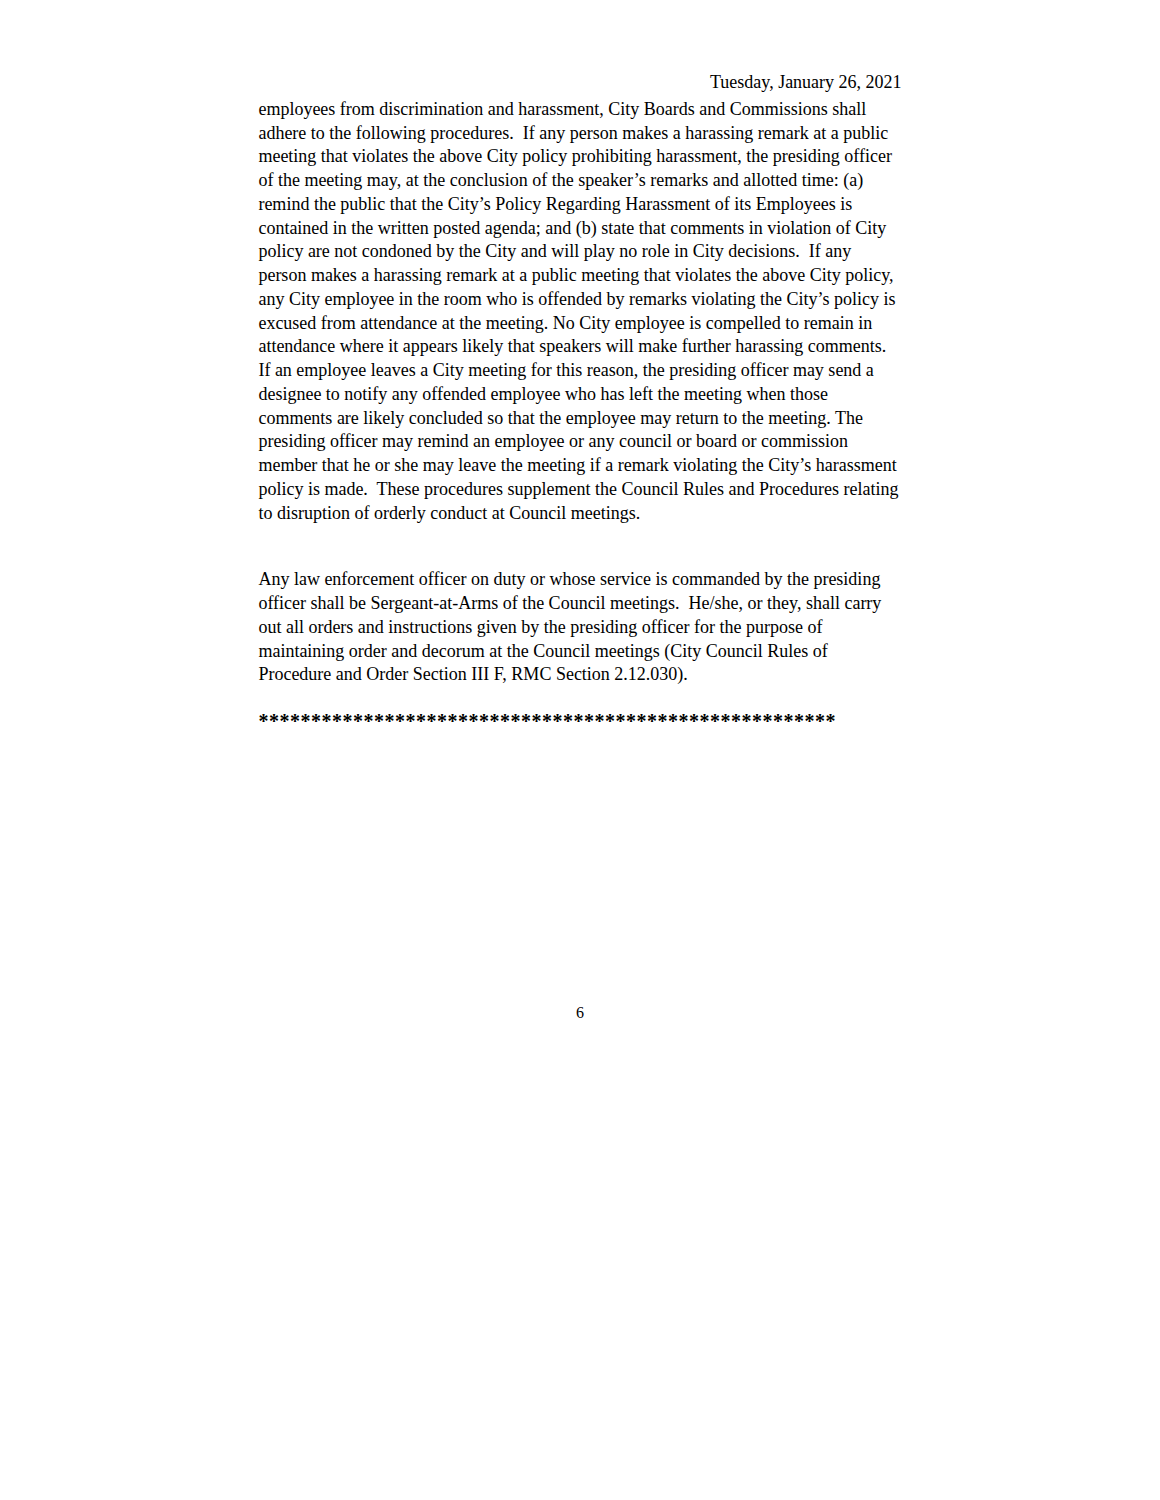Tuesday, January 26, 2021
employees from discrimination and harassment, City Boards and Commissions shall adhere to the following procedures. If any person makes a harassing remark at a public meeting that violates the above City policy prohibiting harassment, the presiding officer of the meeting may, at the conclusion of the speaker’s remarks and allotted time: (a) remind the public that the City’s Policy Regarding Harassment of its Employees is contained in the written posted agenda; and (b) state that comments in violation of City policy are not condoned by the City and will play no role in City decisions. If any person makes a harassing remark at a public meeting that violates the above City policy, any City employee in the room who is offended by remarks violating the City’s policy is excused from attendance at the meeting. No City employee is compelled to remain in attendance where it appears likely that speakers will make further harassing comments. If an employee leaves a City meeting for this reason, the presiding officer may send a designee to notify any offended employee who has left the meeting when those comments are likely concluded so that the employee may return to the meeting. The presiding officer may remind an employee or any council or board or commission member that he or she may leave the meeting if a remark violating the City’s harassment policy is made. These procedures supplement the Council Rules and Procedures relating to disruption of orderly conduct at Council meetings.
Any law enforcement officer on duty or whose service is commanded by the presiding officer shall be Sergeant-at-Arms of the Council meetings. He/she, or they, shall carry out all orders and instructions given by the presiding officer for the purpose of maintaining order and decorum at the Council meetings (City Council Rules of Procedure and Order Section III F, RMC Section 2.12.030).
*******************************************************
6